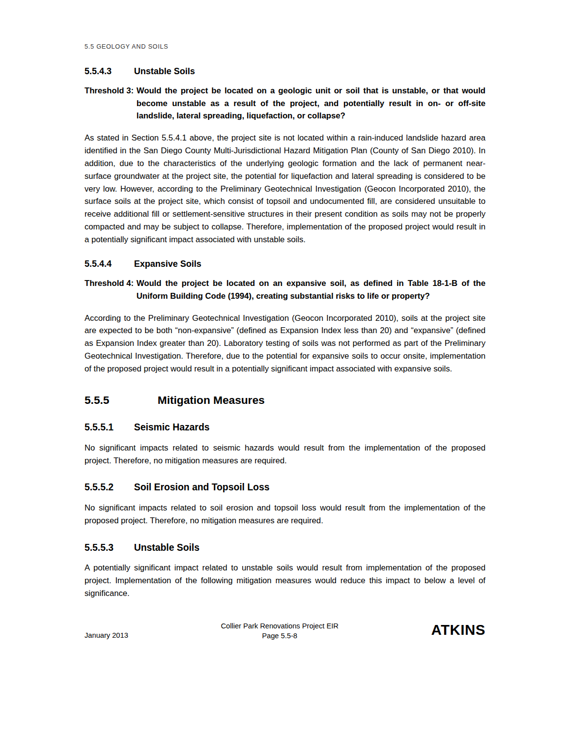5.5 GEOLOGY AND SOILS
5.5.4.3 Unstable Soils
Threshold 3: Would the project be located on a geologic unit or soil that is unstable, or that would become unstable as a result of the project, and potentially result in on- or off-site landslide, lateral spreading, liquefaction, or collapse?
As stated in Section 5.5.4.1 above, the project site is not located within a rain-induced landslide hazard area identified in the San Diego County Multi-Jurisdictional Hazard Mitigation Plan (County of San Diego 2010). In addition, due to the characteristics of the underlying geologic formation and the lack of permanent near-surface groundwater at the project site, the potential for liquefaction and lateral spreading is considered to be very low. However, according to the Preliminary Geotechnical Investigation (Geocon Incorporated 2010), the surface soils at the project site, which consist of topsoil and undocumented fill, are considered unsuitable to receive additional fill or settlement-sensitive structures in their present condition as soils may not be properly compacted and may be subject to collapse. Therefore, implementation of the proposed project would result in a potentially significant impact associated with unstable soils.
5.5.4.4 Expansive Soils
Threshold 4: Would the project be located on an expansive soil, as defined in Table 18-1-B of the Uniform Building Code (1994), creating substantial risks to life or property?
According to the Preliminary Geotechnical Investigation (Geocon Incorporated 2010), soils at the project site are expected to be both “non-expansive” (defined as Expansion Index less than 20) and “expansive” (defined as Expansion Index greater than 20). Laboratory testing of soils was not performed as part of the Preliminary Geotechnical Investigation. Therefore, due to the potential for expansive soils to occur onsite, implementation of the proposed project would result in a potentially significant impact associated with expansive soils.
5.5.5 Mitigation Measures
5.5.5.1 Seismic Hazards
No significant impacts related to seismic hazards would result from the implementation of the proposed project. Therefore, no mitigation measures are required.
5.5.5.2 Soil Erosion and Topsoil Loss
No significant impacts related to soil erosion and topsoil loss would result from the implementation of the proposed project. Therefore, no mitigation measures are required.
5.5.5.3 Unstable Soils
A potentially significant impact related to unstable soils would result from implementation of the proposed project. Implementation of the following mitigation measures would reduce this impact to below a level of significance.
January 2013
Collier Park Renovations Project EIR
Page 5.5-8
ATKINS